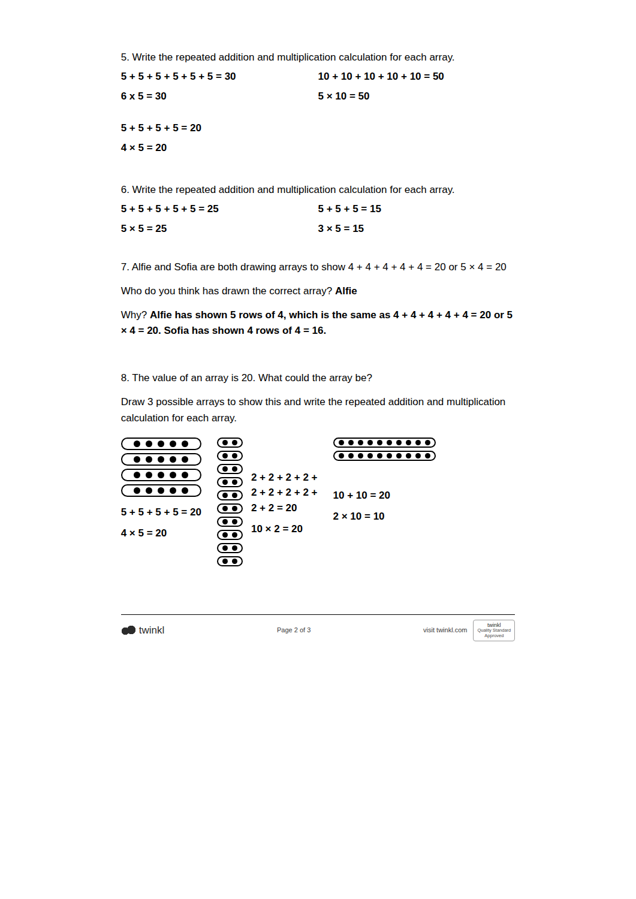5. Write the repeated addition and multiplication calculation for each array.
5 + 5 + 5 + 5 + 5 + 5 = 30
10 + 10 + 10 + 10 + 10 = 50
6 x 5 = 30
5 × 10 = 50
5 + 5 + 5 + 5 = 20
4 × 5 = 20
6. Write the repeated addition and multiplication calculation for each array.
5 + 5 + 5 + 5 + 5 = 25
5 + 5 + 5 = 15
5 × 5 = 25
3 × 5 = 15
7. Alfie and Sofia are both drawing arrays to show 4 + 4 + 4 + 4 + 4 = 20 or 5 × 4 = 20
Who do you think has drawn the correct array? Alfie
Why? Alfie has shown 5 rows of 4, which is the same as 4 + 4 + 4 + 4 + 4 = 20 or 5 × 4 = 20. Sofia has shown 4 rows of 4 = 16.
8. The value of an array is 20. What could the array be?
Draw 3 possible arrays to show this and write the repeated addition and multiplication calculation for each array.
5 + 5 + 5 + 5 = 20
4 × 5 = 20
2 + 2 + 2 + 2 +
2 + 2 + 2 + 2 +
2 + 2 = 20
10 × 2 = 20
10 + 10 = 20
2 × 10 = 10
twinkl
Page 2 of 3
visit twinkl.com twinkl
Quality Standard
Approved